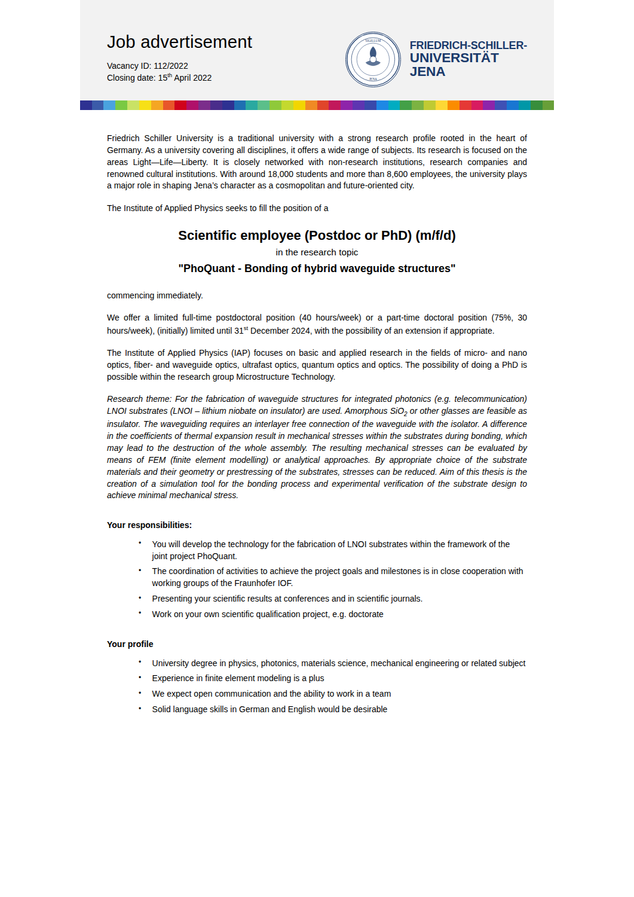Job advertisement
Vacancy ID: 112/2022
Closing date: 15th April 2022
SIGILLUM JENA
FRIEDRICH-SCHILLER- UNIVERSITÄT JENA
Friedrich Schiller University is a traditional university with a strong research profile rooted in the heart of Germany. As a university covering all disciplines, it offers a wide range of subjects. Its research is focused on the areas Light—Life—Liberty. It is closely networked with non-research institutions, research companies and renowned cultural institutions. With around 18,000 students and more than 8,600 employees, the university plays a major role in shaping Jena’s character as a cosmopolitan and future-oriented city.
The Institute of Applied Physics seeks to fill the position of a
Scientific employee (Postdoc or PhD) (m/f/d)
in the research topic
"PhoQuant - Bonding of hybrid waveguide structures"
commencing immediately.
We offer a limited full-time postdoctoral position (40 hours/week) or a part-time doctoral position (75%, 30 hours/week), (initially) limited until 31st December 2024, with the possibility of an extension if appropriate.
The Institute of Applied Physics (IAP) focuses on basic and applied research in the fields of micro- and nano optics, fiber- and waveguide optics, ultrafast optics, quantum optics and optics. The possibility of doing a PhD is possible within the research group Microstructure Technology.
Research theme: For the fabrication of waveguide structures for integrated photonics (e.g. telecommunication) LNOI substrates (LNOI – lithium niobate on insulator) are used. Amorphous SiO2 or other glasses are feasible as insulator. The waveguiding requires an interlayer free connection of the waveguide with the isolator. A difference in the coefficients of thermal expansion result in mechanical stresses within the substrates during bonding, which may lead to the destruction of the whole assembly. The resulting mechanical stresses can be evaluated by means of FEM (finite element modelling) or analytical approaches. By appropriate choice of the substrate materials and their geometry or prestressing of the substrates, stresses can be reduced. Aim of this thesis is the creation of a simulation tool for the bonding process and experimental verification of the substrate design to achieve minimal mechanical stress.
Your responsibilities:
You will develop the technology for the fabrication of LNOI substrates within the framework of the joint project PhoQuant.
The coordination of activities to achieve the project goals and milestones is in close cooperation with working groups of the Fraunhofer IOF.
Presenting your scientific results at conferences and in scientific journals.
Work on your own scientific qualification project, e.g. doctorate
Your profile
University degree in physics, photonics, materials science, mechanical engineering or related subject
Experience in finite element modeling is a plus
We expect open communication and the ability to work in a team
Solid language skills in German and English would be desirable